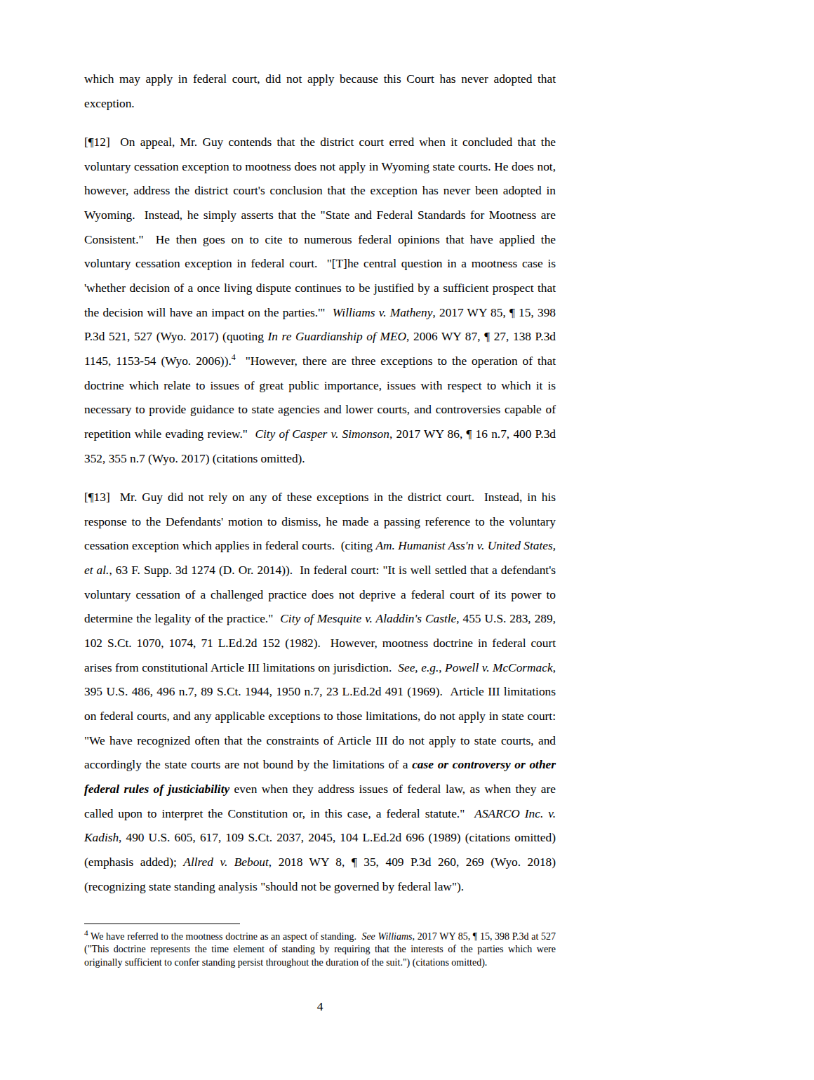which may apply in federal court, did not apply because this Court has never adopted that exception.
[¶12] On appeal, Mr. Guy contends that the district court erred when it concluded that the voluntary cessation exception to mootness does not apply in Wyoming state courts. He does not, however, address the district court's conclusion that the exception has never been adopted in Wyoming. Instead, he simply asserts that the "State and Federal Standards for Mootness are Consistent." He then goes on to cite to numerous federal opinions that have applied the voluntary cessation exception in federal court. "[T]he central question in a mootness case is 'whether decision of a once living dispute continues to be justified by a sufficient prospect that the decision will have an impact on the parties.'" Williams v. Matheny, 2017 WY 85, ¶ 15, 398 P.3d 521, 527 (Wyo. 2017) (quoting In re Guardianship of MEO, 2006 WY 87, ¶ 27, 138 P.3d 1145, 1153-54 (Wyo. 2006)).4 "However, there are three exceptions to the operation of that doctrine which relate to issues of great public importance, issues with respect to which it is necessary to provide guidance to state agencies and lower courts, and controversies capable of repetition while evading review." City of Casper v. Simonson, 2017 WY 86, ¶ 16 n.7, 400 P.3d 352, 355 n.7 (Wyo. 2017) (citations omitted).
[¶13] Mr. Guy did not rely on any of these exceptions in the district court. Instead, in his response to the Defendants' motion to dismiss, he made a passing reference to the voluntary cessation exception which applies in federal courts. (citing Am. Humanist Ass'n v. United States, et al., 63 F. Supp. 3d 1274 (D. Or. 2014)). In federal court: "It is well settled that a defendant's voluntary cessation of a challenged practice does not deprive a federal court of its power to determine the legality of the practice." City of Mesquite v. Aladdin's Castle, 455 U.S. 283, 289, 102 S.Ct. 1070, 1074, 71 L.Ed.2d 152 (1982). However, mootness doctrine in federal court arises from constitutional Article III limitations on jurisdiction. See, e.g., Powell v. McCormack, 395 U.S. 486, 496 n.7, 89 S.Ct. 1944, 1950 n.7, 23 L.Ed.2d 491 (1969). Article III limitations on federal courts, and any applicable exceptions to those limitations, do not apply in state court: "We have recognized often that the constraints of Article III do not apply to state courts, and accordingly the state courts are not bound by the limitations of a case or controversy or other federal rules of justiciability even when they address issues of federal law, as when they are called upon to interpret the Constitution or, in this case, a federal statute." ASARCO Inc. v. Kadish, 490 U.S. 605, 617, 109 S.Ct. 2037, 2045, 104 L.Ed.2d 696 (1989) (citations omitted) (emphasis added); Allred v. Bebout, 2018 WY 8, ¶ 35, 409 P.3d 260, 269 (Wyo. 2018) (recognizing state standing analysis "should not be governed by federal law").
4 We have referred to the mootness doctrine as an aspect of standing. See Williams, 2017 WY 85, ¶ 15, 398 P.3d at 527 ("This doctrine represents the time element of standing by requiring that the interests of the parties which were originally sufficient to confer standing persist throughout the duration of the suit.") (citations omitted).
4